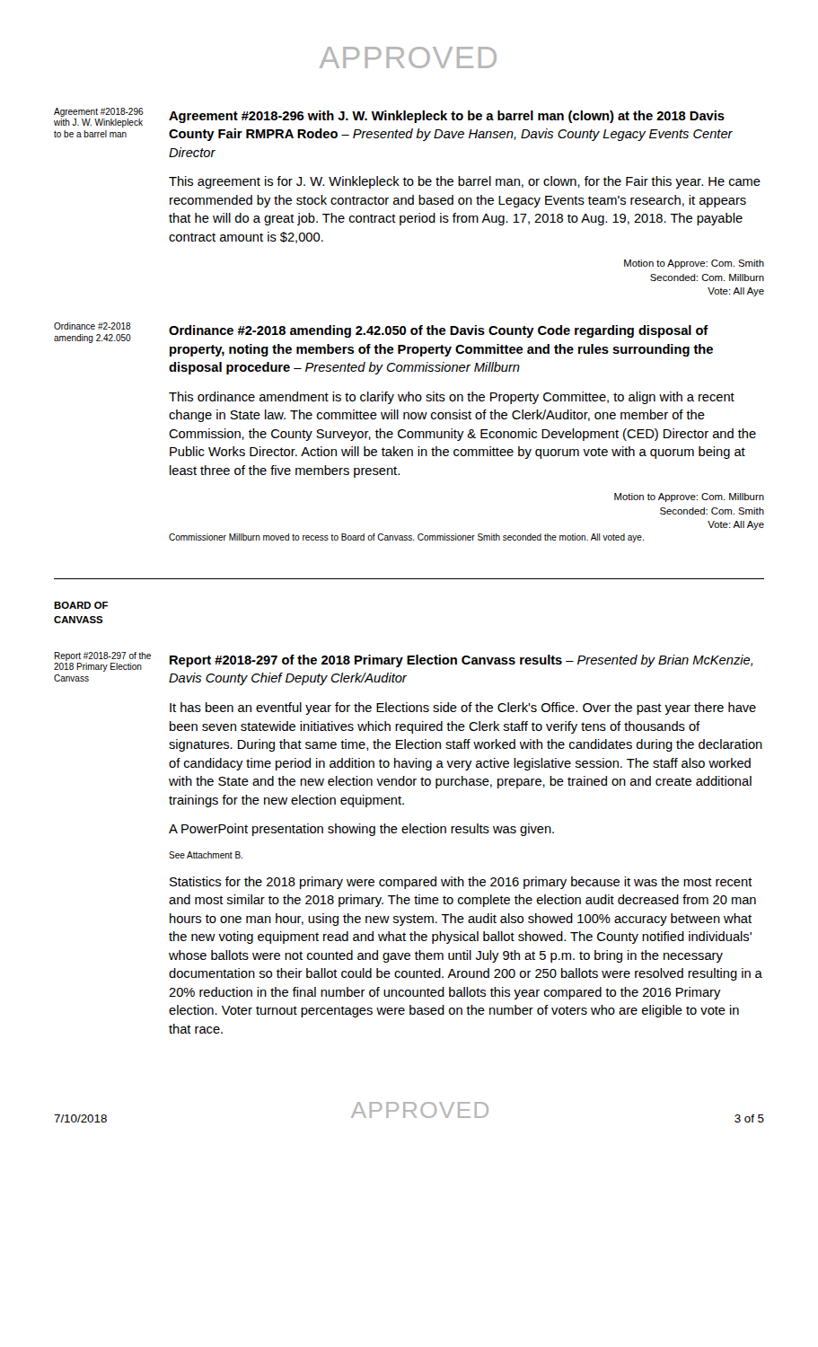APPROVED
Agreement #2018-296 with J. W. Winklepleck to be a barrel man
Agreement #2018-296 with J. W. Winklepleck to be a barrel man (clown) at the 2018 Davis County Fair RMPRA Rodeo – Presented by Dave Hansen, Davis County Legacy Events Center Director
This agreement is for J. W. Winklepleck to be the barrel man, or clown, for the Fair this year. He came recommended by the stock contractor and based on the Legacy Events team's research, it appears that he will do a great job. The contract period is from Aug. 17, 2018 to Aug. 19, 2018. The payable contract amount is $2,000.
Motion to Approve: Com. Smith
Seconded: Com. Millburn
Vote: All Aye
Ordinance #2-2018 amending 2.42.050
Ordinance #2-2018 amending 2.42.050 of the Davis County Code regarding disposal of property, noting the members of the Property Committee and the rules surrounding the disposal procedure – Presented by Commissioner Millburn
This ordinance amendment is to clarify who sits on the Property Committee, to align with a recent change in State law. The committee will now consist of the Clerk/Auditor, one member of the Commission, the County Surveyor, the Community & Economic Development (CED) Director and the Public Works Director. Action will be taken in the committee by quorum vote with a quorum being at least three of the five members present.
Motion to Approve: Com. Millburn
Seconded: Com. Smith
Vote: All Aye
Commissioner Millburn moved to recess to Board of Canvass. Commissioner Smith seconded the motion. All voted aye.
BOARD OF CANVASS
Report #2018-297 of the 2018 Primary Election Canvass
Report #2018-297 of the 2018 Primary Election Canvass results – Presented by Brian McKenzie, Davis County Chief Deputy Clerk/Auditor
It has been an eventful year for the Elections side of the Clerk's Office. Over the past year there have been seven statewide initiatives which required the Clerk staff to verify tens of thousands of signatures. During that same time, the Election staff worked with the candidates during the declaration of candidacy time period in addition to having a very active legislative session. The staff also worked with the State and the new election vendor to purchase, prepare, be trained on and create additional trainings for the new election equipment.
A PowerPoint presentation showing the election results was given.
See Attachment B.
Statistics for the 2018 primary were compared with the 2016 primary because it was the most recent and most similar to the 2018 primary. The time to complete the election audit decreased from 20 man hours to one man hour, using the new system. The audit also showed 100% accuracy between what the new voting equipment read and what the physical ballot showed. The County notified individuals' whose ballots were not counted and gave them until July 9th at 5 p.m. to bring in the necessary documentation so their ballot could be counted. Around 200 or 250 ballots were resolved resulting in a 20% reduction in the final number of uncounted ballots this year compared to the 2016 Primary election. Voter turnout percentages were based on the number of voters who are eligible to vote in that race.
7/10/2018
APPROVED
3 of 5